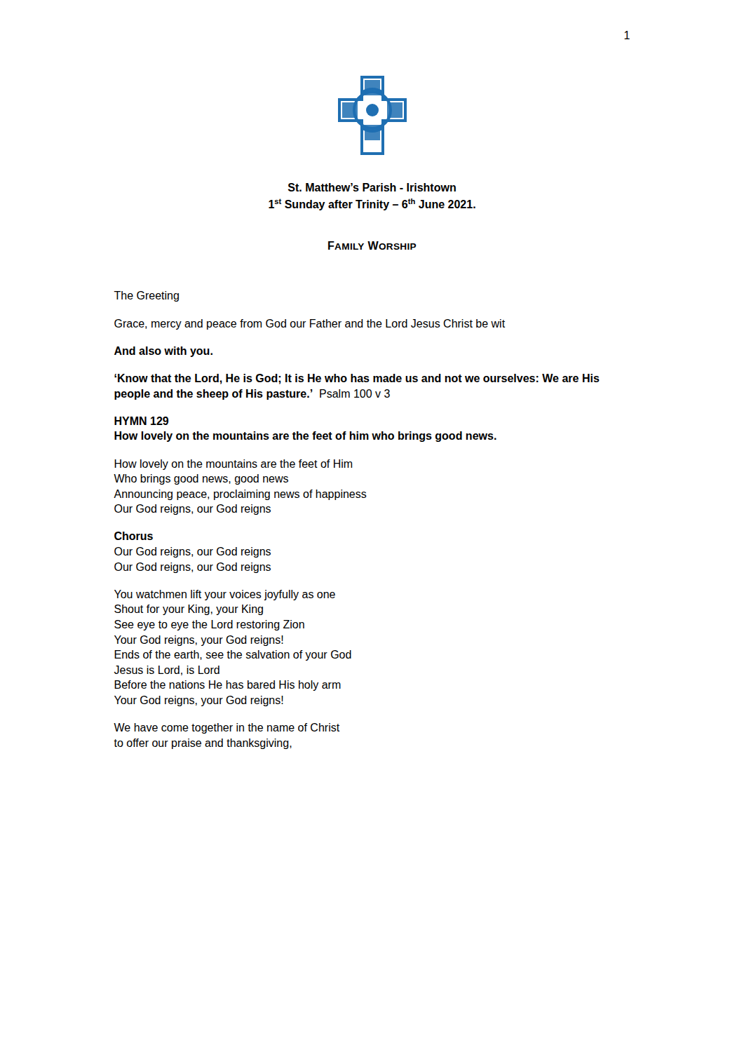1
St. Matthew’s Parish - Irishtown
1st Sunday after Trinity – 6th June 2021.
FAMILY WORSHIP
The Greeting
Grace, mercy and peace from God our Father and the Lord Jesus Christ be wit
And also with you.
‘Know that the Lord, He is God; It is He who has made us and not we ourselves: We are His people and the sheep of His pasture.’ Psalm 100 v 3
HYMN 129 How lovely on the mountains are the feet of him who brings good news.
How lovely on the mountains are the feet of Him
Who brings good news, good news
Announcing peace, proclaiming news of happiness
Our God reigns, our God reigns
Chorus
Our God reigns, our God reigns
Our God reigns, our God reigns
You watchmen lift your voices joyfully as one
Shout for your King, your King
See eye to eye the Lord restoring Zion
Your God reigns, your God reigns!
Ends of the earth, see the salvation of your God
Jesus is Lord, is Lord
Before the nations He has bared His holy arm
Your God reigns, your God reigns!
We have come together in the name of Christ
to offer our praise and thanksgiving,